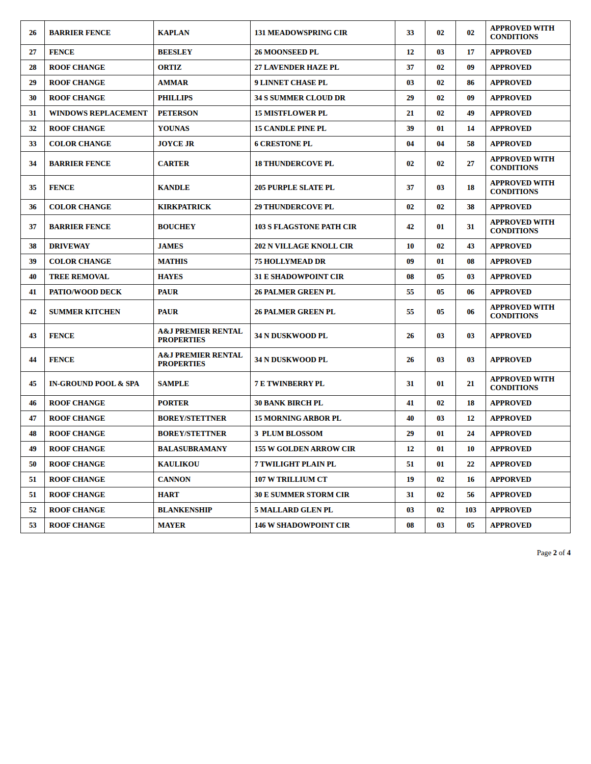| 26 | BARRIER FENCE | KAPLAN | 131 MEADOWSPRING CIR | 33 | 02 | 02 | APPROVED WITH CONDITIONS |
| 27 | FENCE | BEESLEY | 26 MOONSEED PL | 12 | 03 | 17 | APPROVED |
| 28 | ROOF CHANGE | ORTIZ | 27 LAVENDER HAZE PL | 37 | 02 | 09 | APPROVED |
| 29 | ROOF CHANGE | AMMAR | 9 LINNET CHASE PL | 03 | 02 | 86 | APPROVED |
| 30 | ROOF CHANGE | PHILLIPS | 34 S SUMMER CLOUD DR | 29 | 02 | 09 | APPROVED |
| 31 | WINDOWS REPLACEMENT | PETERSON | 15 MISTFLOWER PL | 21 | 02 | 49 | APPROVED |
| 32 | ROOF CHANGE | YOUNAS | 15 CANDLE PINE PL | 39 | 01 | 14 | APPROVED |
| 33 | COLOR CHANGE | JOYCE JR | 6 CRESTONE PL | 04 | 04 | 58 | APPROVED |
| 34 | BARRIER FENCE | CARTER | 18 THUNDERCOVE PL | 02 | 02 | 27 | APPROVED WITH CONDITIONS |
| 35 | FENCE | KANDLE | 205 PURPLE SLATE PL | 37 | 03 | 18 | APPROVED WITH CONDITIONS |
| 36 | COLOR CHANGE | KIRKPATRICK | 29 THUNDERCOVE PL | 02 | 02 | 38 | APPROVED |
| 37 | BARRIER FENCE | BOUCHEY | 103 S FLAGSTONE PATH CIR | 42 | 01 | 31 | APPROVED WITH CONDITIONS |
| 38 | DRIVEWAY | JAMES | 202 N VILLAGE KNOLL CIR | 10 | 02 | 43 | APPROVED |
| 39 | COLOR CHANGE | MATHIS | 75 HOLLYMEAD DR | 09 | 01 | 08 | APPROVED |
| 40 | TREE REMOVAL | HAYES | 31 E SHADOWPOINT CIR | 08 | 05 | 03 | APPROVED |
| 41 | PATIO/WOOD DECK | PAUR | 26 PALMER GREEN PL | 55 | 05 | 06 | APPROVED |
| 42 | SUMMER KITCHEN | PAUR | 26 PALMER GREEN PL | 55 | 05 | 06 | APPROVED WITH CONDITIONS |
| 43 | FENCE | A&J PREMIER RENTAL PROPERTIES | 34 N DUSKWOOD PL | 26 | 03 | 03 | APPROVED |
| 44 | FENCE | A&J PREMIER RENTAL PROPERTIES | 34 N DUSKWOOD PL | 26 | 03 | 03 | APPROVED |
| 45 | IN-GROUND POOL & SPA | SAMPLE | 7 E TWINBERRY PL | 31 | 01 | 21 | APPROVED WITH CONDITIONS |
| 46 | ROOF CHANGE | PORTER | 30 BANK BIRCH PL | 41 | 02 | 18 | APPROVED |
| 47 | ROOF CHANGE | BOREY/STETTNER | 15 MORNING ARBOR PL | 40 | 03 | 12 | APPROVED |
| 48 | ROOF CHANGE | BOREY/STETTNER | 3 PLUM BLOSSOM | 29 | 01 | 24 | APPROVED |
| 49 | ROOF CHANGE | BALASUBRAMANY | 155 W GOLDEN ARROW CIR | 12 | 01 | 10 | APPROVED |
| 50 | ROOF CHANGE | KAULIKOU | 7 TWILIGHT PLAIN PL | 51 | 01 | 22 | APPROVED |
| 51 | ROOF CHANGE | CANNON | 107 W TRILLIUM CT | 19 | 02 | 16 | APPORVED |
| 51 | ROOF CHANGE | HART | 30 E SUMMER STORM CIR | 31 | 02 | 56 | APPROVED |
| 52 | ROOF CHANGE | BLANKENSHIP | 5 MALLARD GLEN PL | 03 | 02 | 103 | APPROVED |
| 53 | ROOF CHANGE | MAYER | 146 W SHADOWPOINT CIR | 08 | 03 | 05 | APPROVED |
Page 2 of 4